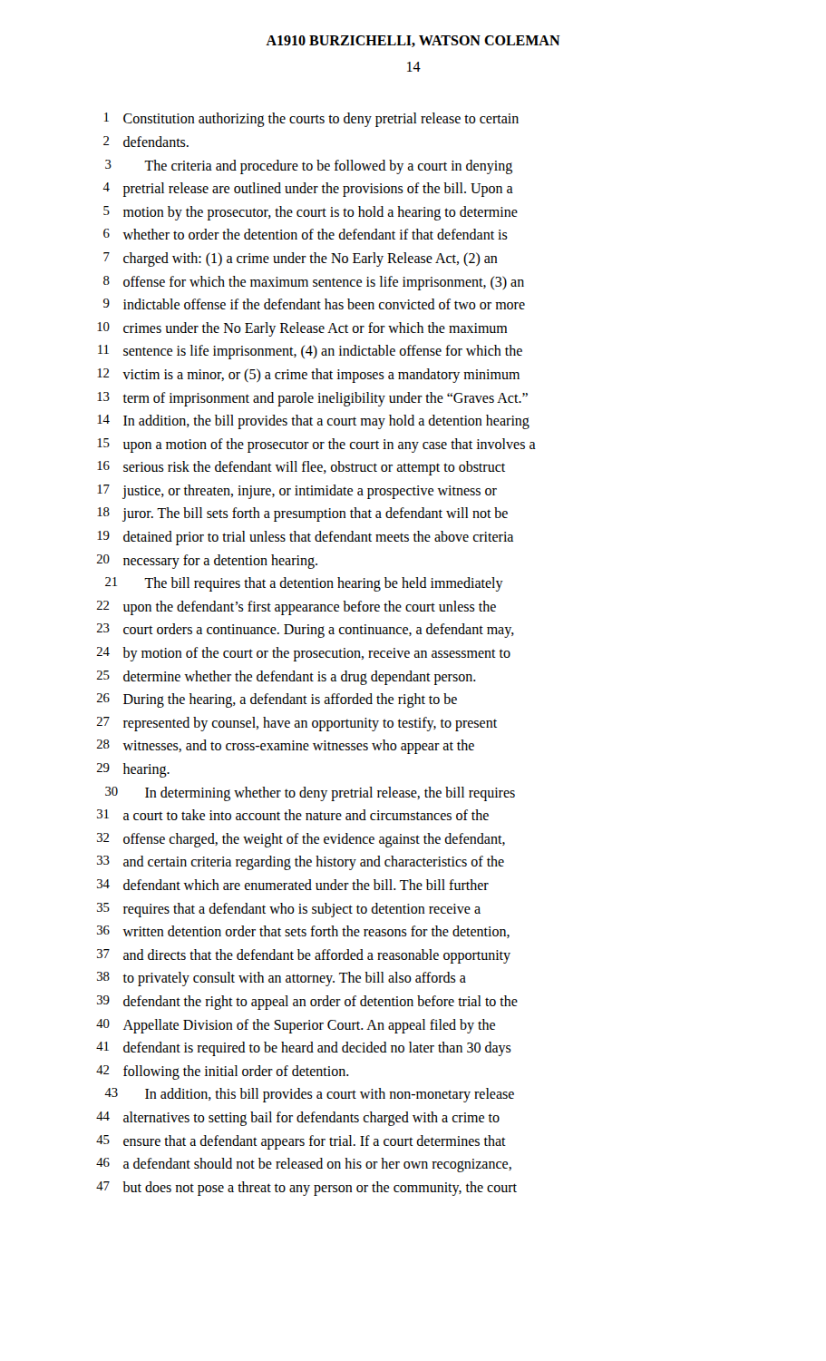A1910 BURZICHELLI, WATSON COLEMAN
14
Constitution authorizing the courts to deny pretrial release to certain
defendants.
The criteria and procedure to be followed by a court in denying
pretrial release are outlined under the provisions of the bill. Upon a
motion by the prosecutor, the court is to hold a hearing to determine
whether to order the detention of the defendant if that defendant is
charged with: (1) a crime under the No Early Release Act, (2) an
offense for which the maximum sentence is life imprisonment, (3) an
indictable offense if the defendant has been convicted of two or more
crimes under the No Early Release Act or for which the maximum
sentence is life imprisonment, (4) an indictable offense for which the
victim is a minor, or (5) a crime that imposes a mandatory minimum
term of imprisonment and parole ineligibility under the “Graves Act.”
In addition, the bill provides that a court may hold a detention hearing
upon a motion of the prosecutor or the court in any case that involves a
serious risk the defendant will flee, obstruct or attempt to obstruct
justice, or threaten, injure, or intimidate a prospective witness or
juror. The bill sets forth a presumption that a defendant will not be
detained prior to trial unless that defendant meets the above criteria
necessary for a detention hearing.
The bill requires that a detention hearing be held immediately
upon the defendant’s first appearance before the court unless the
court orders a continuance. During a continuance, a defendant may,
by motion of the court or the prosecution, receive an assessment to
determine whether the defendant is a drug dependant person.
During the hearing, a defendant is afforded the right to be
represented by counsel, have an opportunity to testify, to present
witnesses, and to cross-examine witnesses who appear at the
hearing.
In determining whether to deny pretrial release, the bill requires
a court to take into account the nature and circumstances of the
offense charged, the weight of the evidence against the defendant,
and certain criteria regarding the history and characteristics of the
defendant which are enumerated under the bill. The bill further
requires that a defendant who is subject to detention receive a
written detention order that sets forth the reasons for the detention,
and directs that the defendant be afforded a reasonable opportunity
to privately consult with an attorney. The bill also affords a
defendant the right to appeal an order of detention before trial to the
Appellate Division of the Superior Court. An appeal filed by the
defendant is required to be heard and decided no later than 30 days
following the initial order of detention.
In addition, this bill provides a court with non-monetary release
alternatives to setting bail for defendants charged with a crime to
ensure that a defendant appears for trial. If a court determines that
a defendant should not be released on his or her own recognizance,
but does not pose a threat to any person or the community, the court